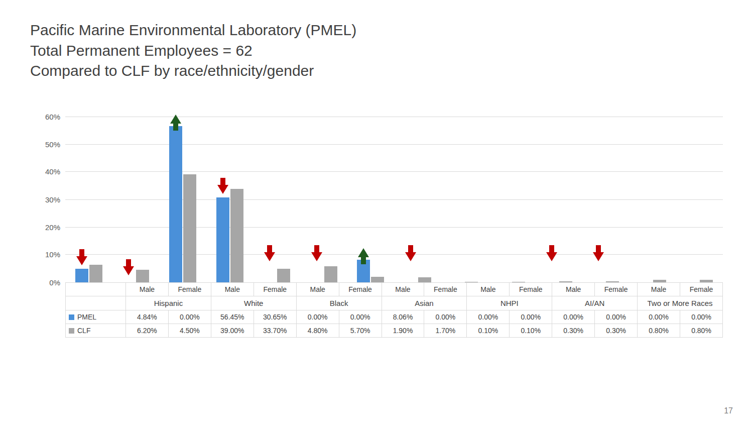Pacific Marine Environmental Laboratory (PMEL) Total Permanent Employees = 62 Compared to CLF by race/ethnicity/gender
60% 50% 40% 30% 20% 10% 0%
| | Male | Female | Male | Female | Male | Female | Male | Female | Male | Female | Male | Female | Male | Female |
| --- | --- | --- | --- | --- | --- | --- | --- | --- | --- | --- | --- | --- | --- | --- |
| | Hispanic | White | Black | Asian | NHPI | AI/AN | Two or More Races |
| PMEL | 4.84% | 0.00% | 56.45% | 30.65% | 0.00% | 0.00% | 8.06% | 0.00% | 0.00% | 0.00% | 0.00% | 0.00% | 0.00% | 0.00% |
| CLF | 6.20% | 4.50% | 39.00% | 33.70% | 4.80% | 5.70% | 1.90% | 1.70% | 0.10% | 0.10% | 0.30% | 0.30% | 0.80% | 0.80% |
17